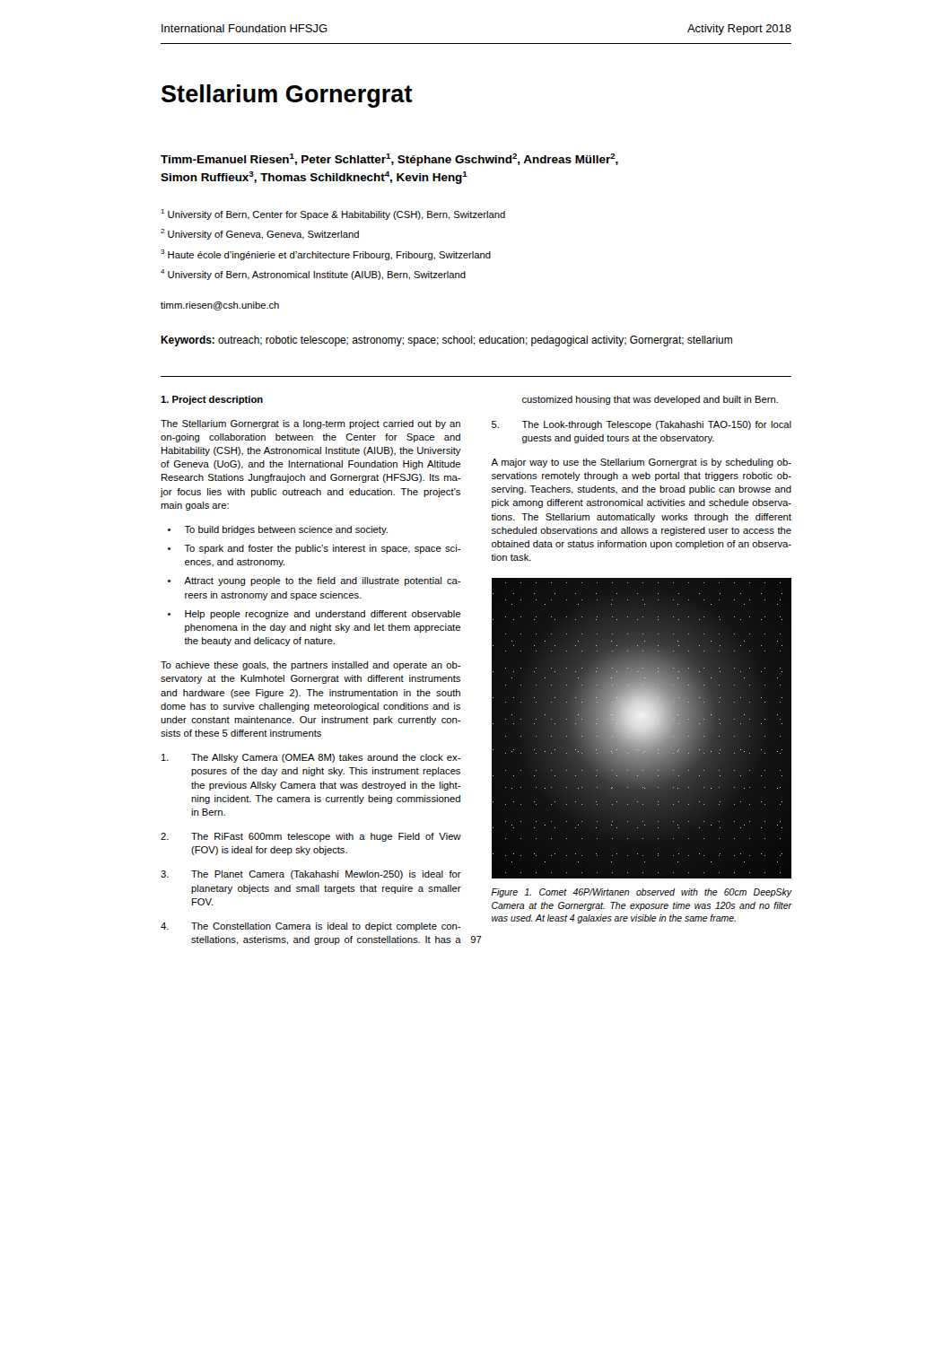International Foundation HFSJG Activity Report 2018
Stellarium Gornergrat
Timm-Emanuel Riesen1, Peter Schlatter1, Stéphane Gschwind2, Andreas Müller2,
Simon Ruffieux3, Thomas Schildknecht4, Kevin Heng1
1 University of Bern, Center for Space & Habitability (CSH), Bern, Switzerland
2 University of Geneva, Geneva, Switzerland
3 Haute école d’ingénierie et d’architecture Fribourg, Fribourg, Switzerland
4 University of Bern, Astronomical Institute (AIUB), Bern, Switzerland
timm.riesen@csh.unibe.ch
Keywords: outreach; robotic telescope; astronomy; space; school; education; pedagogical activity; Gornergrat; stellarium
1. Project description
The Stellarium Gornergrat is a long-term project carried out by an on-going collaboration between the Center for Space and Habitability (CSH), the Astronomical Institute (AIUB), the University of Geneva (UoG), and the International Foundation High Altitude Research Stations Jungfraujoch and Gornergrat (HFSJG). Its major focus lies with public outreach and education. The project’s main goals are:
To build bridges between science and society.
To spark and foster the public’s interest in space, space sciences, and astronomy.
Attract young people to the field and illustrate potential careers in astronomy and space sciences.
Help people recognize and understand different observable phenomena in the day and night sky and let them appreciate the beauty and delicacy of nature.
To achieve these goals, the partners installed and operate an observatory at the Kulmhotel Gornergrat with different instruments and hardware (see Figure 2). The instrumentation in the south dome has to survive challenging meteorological conditions and is under constant maintenance. Our instrument park currently consists of these 5 different instruments
1.
The Allsky Camera (OMEA 8M) takes around the clock exposures of the day and night sky. This instrument replaces the previous Allsky Camera that was destroyed in the lightning incident. The camera is currently being commissioned in Bern.
2.
The RiFast 600mm telescope with a huge Field of View (FOV) is ideal for deep sky objects.
3.
The Planet Camera (Takahashi Mewlon-250) is ideal for planetary objects and small targets that require a smaller FOV.
4.
The Constellation Camera is ideal to depict complete constellations, asterisms, and group of constellations. It has a customized housing that was developed and built in Bern.
5.
The Look-through Telescope (Takahashi TAO-150) for local guests and guided tours at the observatory.
A major way to use the Stellarium Gornergrat is by scheduling observations remotely through a web portal that triggers robotic observing. Teachers, students, and the broad public can browse and pick among different astronomical activities and schedule observations. The Stellarium automatically works through the different scheduled observations and allows a registered user to access the obtained data or status information upon completion of an observation task.
Figure 1. Comet 46P/Wirtanen observed with the 60cm DeepSky Camera at the Gornergrat. The exposure time was 120s and no filter was used. At least 4 galaxies are visible in the same frame.
97